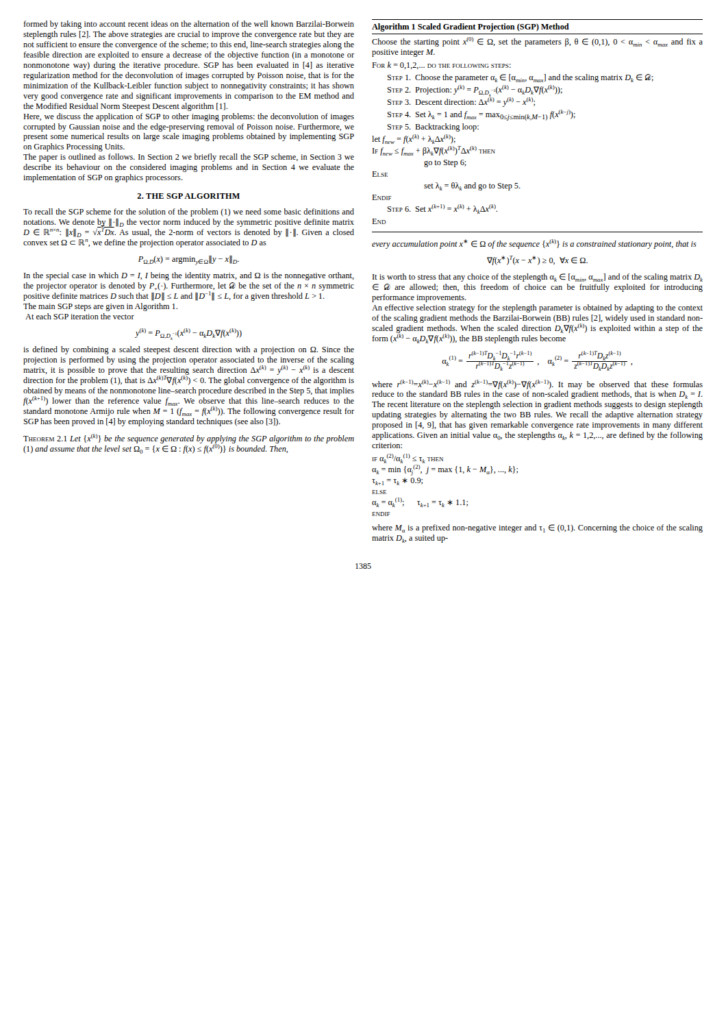formed by taking into account recent ideas on the alternation of the well known Barzilai-Borwein steplength rules [2]. The above strategies are crucial to improve the convergence rate but they are not sufficient to ensure the convergence of the scheme; to this end, line-search strategies along the feasible direction are exploited to ensure a decrease of the objective function (in a monotone or nonmonotone way) during the iterative procedure. SGP has been evaluated in [4] as iterative regularization method for the deconvolution of images corrupted by Poisson noise, that is for the minimization of the Kullback-Leibler function subject to nonnegativity constraints; it has shown very good convergence rate and significant improvements in comparison to the EM method and the Modified Residual Norm Steepest Descent algorithm [1].
Here, we discuss the application of SGP to other imaging problems: the deconvolution of images corrupted by Gaussian noise and the edge-preserving removal of Poisson noise. Furthermore, we present some numerical results on large scale imaging problems obtained by implementing SGP on Graphics Processing Units.
The paper is outlined as follows. In Section 2 we briefly recall the SGP scheme, in Section 3 we describe its behaviour on the considered imaging problems and in Section 4 we evaluate the implementation of SGP on graphics processors.
2. THE SGP ALGORITHM
To recall the SGP scheme for the solution of the problem (1) we need some basic definitions and notations. We denote by ∥·∥D the vector norm induced by the symmetric positive definite matrix D ∈ ℝn×n: ∥x∥D = √xTDx. As usual, the 2-norm of vectors is denoted by ∥·∥. Given a closed convex set Ω ⊂ ℝn, we define the projection operator associated to D as
PΩ,D(x) = argminy∈Ω∥y − x∥D.
In the special case in which D = I, I being the identity matrix, and Ω is the nonnegative orthant, the projector operator is denoted by P+(·). Furthermore, let 𝒟 be the set of the n × n symmetric positive definite matrices D such that ∥D∥ ≤ L and ∥D−1∥ ≤ L, for a given threshold L > 1.
The main SGP steps are given in Algorithm 1.
At each SGP iteration the vector
y(k) = PΩ,Dk−1(x(k) − αkDk∇f(x(k)))
is defined by combining a scaled steepest descent direction with a projection on Ω. Since the projection is performed by using the projection operator associated to the inverse of the scaling matrix, it is possible to prove that the resulting search direction Δx(k) = y(k) − x(k) is a descent direction for the problem (1), that is Δx(k)T∇f(x(k)) < 0. The global convergence of the algorithm is obtained by means of the nonmonotone line–search procedure described in the Step 5, that implies f(x(k+1)) lower than the reference value fmax. We observe that this line–search reduces to the standard monotone Armijo rule when M = 1 (fmax = f(x(k))). The following convergence result for SGP has been proved in [4] by employing standard techniques (see also [3]).
Theorem 2.1 Let {x(k)} be the sequence generated by applying the SGP algorithm to the problem (1) and assume that the level set Ω0 = {x ∈ Ω : f(x) ≤ f(x(0))} is bounded. Then,
Algorithm 1 Scaled Gradient Projection (SGP) Method
Choose the starting point x(0) ∈ Ω, set the parameters β, θ ∈ (0,1), 0 < αmin < αmax and fix a positive integer M.
For k = 0,1,2,... do the following steps:
Step 1. Choose the parameter αk ∈ [αmin, αmax] and the scaling matrix Dk ∈ 𝒟;
Step 2. Projection: y(k) = PΩ,Dk−1(x(k) − αkDk∇f(x(k)));
Step 3. Descent direction: Δx(k) = y(k) − x(k);
Step 4. Set λk = 1 and fmax = max0≤j≤min(k,M−1) f(x(k−j));
Step 5. Backtracking loop:
let fnew = f(x(k) + λkΔx(k));
If fnew ≤ fmax + βλk∇f(x(k))TΔx(k) then
go to Step 6;
Else
set λk = θλk and go to Step 5.
Endif
Step 6. Set x(k+1) = x(k) + λkΔx(k).
End
every accumulation point x∗ ∈ Ω of the sequence {x(k)} is a constrained stationary point, that is
∇f(x∗)T(x − x∗) ≥ 0, ∀x ∈ Ω.
It is worth to stress that any choice of the steplength αk ∈ [αmin, αmax] and of the scaling matrix Dk ∈ 𝒟 are allowed; then, this freedom of choice can be fruitfully exploited for introducing performance improvements.
An effective selection strategy for the steplength parameter is obtained by adapting to the context of the scaling gradient methods the Barzilai-Borwein (BB) rules [2], widely used in standard non-scaled gradient methods. When the scaled direction Dk∇f(x(k)) is exploited within a step of the form (x(k) − αkDk∇f(x(k))), the BB steplength rules become
αk(1) = r(k−1)TDk−1Dk−1r(k−1) r(k−1)TDk−1z(k−1) , αk(2) = r(k−1)TDkz(k−1) z(k−1)TDkDkz(k−1) ,
where r(k−1)=x(k)−x(k−1) and z(k−1)=∇f(x(k))−∇f(x(k−1)). It may be observed that these formulas reduce to the standard BB rules in the case of non-scaled gradient methods, that is when Dk = I. The recent literature on the steplength selection in gradient methods suggests to design steplength updating strategies by alternating the two BB rules. We recall the adaptive alternation strategy proposed in [4, 9], that has given remarkable convergence rate improvements in many different applications. Given an initial value α0, the steplengths αk, k = 1,2,..., are defined by the following criterion:
if αk(2)/αk(1) ≤ τk then
αk = min {αj(2), j = max {1, k − Mα}, ..., k};
τk+1 = τk ∗ 0.9;
else
αk = αk(1); τk+1 = τk ∗ 1.1;
endif
where Mα is a prefixed non-negative integer and τ1 ∈ (0,1). Concerning the choice of the scaling matrix Dk, a suited up-
1385